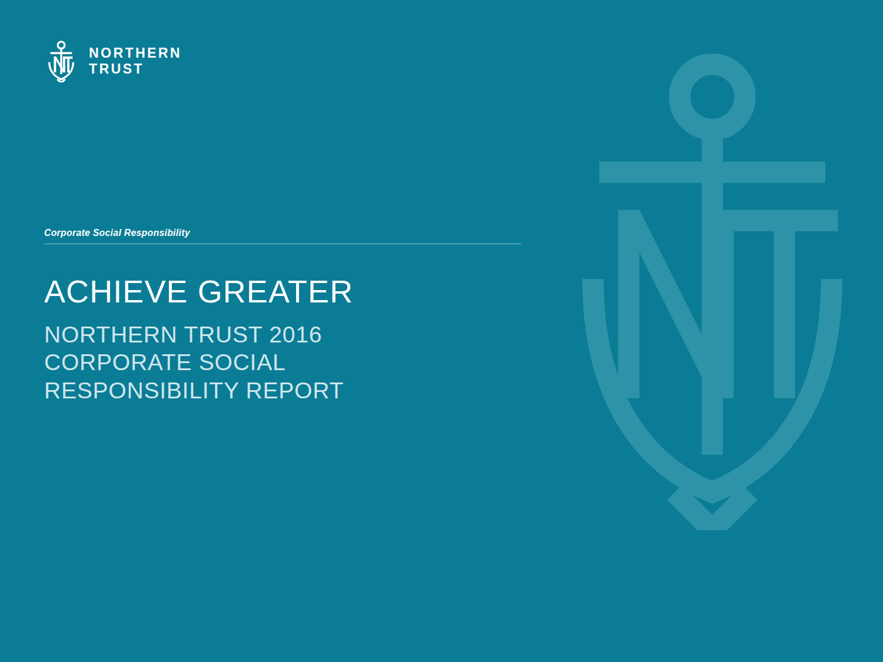Northern
Trust
Corporate Social Responsibility
Achieve Greater
Northern Trust 2016
Corporate Social
Responsibility Report